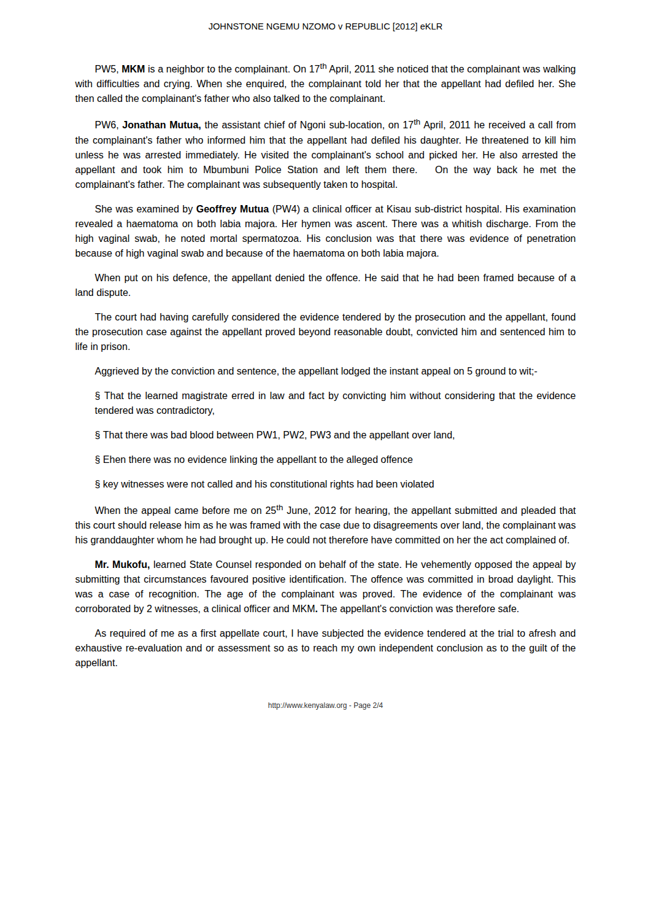JOHNSTONE NGEMU NZOMO v REPUBLIC [2012] eKLR
PW5, MKM is a neighbor to the complainant. On 17th April, 2011 she noticed that the complainant was walking with difficulties and crying. When she enquired, the complainant told her that the appellant had defiled her. She then called the complainant's father who also talked to the complainant.
PW6, Jonathan Mutua, the assistant chief of Ngoni sub-location, on 17th April, 2011 he received a call from the complainant's father who informed him that the appellant had defiled his daughter. He threatened to kill him unless he was arrested immediately. He visited the complainant's school and picked her. He also arrested the appellant and took him to Mbumbuni Police Station and left them there. On the way back he met the complainant's father. The complainant was subsequently taken to hospital.
She was examined by Geoffrey Mutua (PW4) a clinical officer at Kisau sub-district hospital. His examination revealed a haematoma on both labia majora. Her hymen was ascent. There was a whitish discharge. From the high vaginal swab, he noted mortal spermatozoa. His conclusion was that there was evidence of penetration because of high vaginal swab and because of the haematoma on both labia majora.
When put on his defence, the appellant denied the offence. He said that he had been framed because of a land dispute.
The court had having carefully considered the evidence tendered by the prosecution and the appellant, found the prosecution case against the appellant proved beyond reasonable doubt, convicted him and sentenced him to life in prison.
Aggrieved by the conviction and sentence, the appellant lodged the instant appeal on 5 ground to wit;-
That the learned magistrate erred in law and fact by convicting him without considering that the evidence tendered was contradictory,
That there was bad blood between PW1, PW2, PW3 and the appellant over land,
Ehen there was no evidence linking the appellant to the alleged offence
key witnesses were not called and his constitutional rights had been violated
When the appeal came before me on 25th June, 2012 for hearing, the appellant submitted and pleaded that this court should release him as he was framed with the case due to disagreements over land, the complainant was his granddaughter whom he had brought up. He could not therefore have committed on her the act complained of.
Mr. Mukofu, learned State Counsel responded on behalf of the state. He vehemently opposed the appeal by submitting that circumstances favoured positive identification. The offence was committed in broad daylight. This was a case of recognition. The age of the complainant was proved. The evidence of the complainant was corroborated by 2 witnesses, a clinical officer and MKM. The appellant's conviction was therefore safe.
As required of me as a first appellate court, I have subjected the evidence tendered at the trial to afresh and exhaustive re-evaluation and or assessment so as to reach my own independent conclusion as to the guilt of the appellant.
http://www.kenyalaw.org - Page 2/4